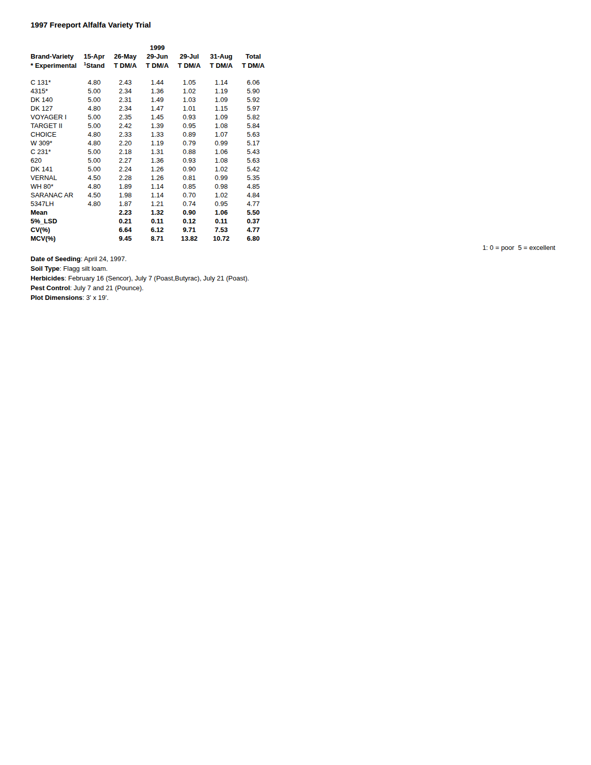1997 Freeport Alfalfa Variety Trial
| | | | 1999 | | | |
| --- | --- | --- | --- | --- | --- | --- |
| Brand-Variety | 15-Apr | 26-May | 29-Jun | 29-Jul | 31-Aug | Total |
| * Experimental | 1 Stand | T DM/A | T DM/A | T DM/A | T DM/A | T DM/A |
| C 131* | 4.80 | 2.43 | 1.44 | 1.05 | 1.14 | 6.06 |
| 4315* | 5.00 | 2.34 | 1.36 | 1.02 | 1.19 | 5.90 |
| DK 140 | 5.00 | 2.31 | 1.49 | 1.03 | 1.09 | 5.92 |
| DK 127 | 4.80 | 2.34 | 1.47 | 1.01 | 1.15 | 5.97 |
| VOYAGER I | 5.00 | 2.35 | 1.45 | 0.93 | 1.09 | 5.82 |
| TARGET II | 5.00 | 2.42 | 1.39 | 0.95 | 1.08 | 5.84 |
| CHOICE | 4.80 | 2.33 | 1.33 | 0.89 | 1.07 | 5.63 |
| W 309* | 4.80 | 2.20 | 1.19 | 0.79 | 0.99 | 5.17 |
| C 231* | 5.00 | 2.18 | 1.31 | 0.88 | 1.06 | 5.43 |
| 620 | 5.00 | 2.27 | 1.36 | 0.93 | 1.08 | 5.63 |
| DK 141 | 5.00 | 2.24 | 1.26 | 0.90 | 1.02 | 5.42 |
| VERNAL | 4.50 | 2.28 | 1.26 | 0.81 | 0.99 | 5.35 |
| WH 80* | 4.80 | 1.89 | 1.14 | 0.85 | 0.98 | 4.85 |
| SARANAC AR | 4.50 | 1.98 | 1.14 | 0.70 | 1.02 | 4.84 |
| 5347LH | 4.80 | 1.87 | 1.21 | 0.74 | 0.95 | 4.77 |
| Mean | | 2.23 | 1.32 | 0.90 | 1.06 | 5.50 |
| 5%_LSD | | 0.21 | 0.11 | 0.12 | 0.11 | 0.37 |
| CV(%) | | 6.64 | 6.12 | 9.71 | 7.53 | 4.77 |
| MCV(%) | | 9.45 | 8.71 | 13.82 | 10.72 | 6.80 |
1: 0 = poor 5 = excellent
Date of Seeding: April 24, 1997.
Soil Type: Flagg silt loam.
Herbicides: February 16 (Sencor), July 7 (Poast,Butyrac), July 21 (Poast).
Pest Control: July 7 and 21 (Pounce).
Plot Dimensions: 3' x 19'.